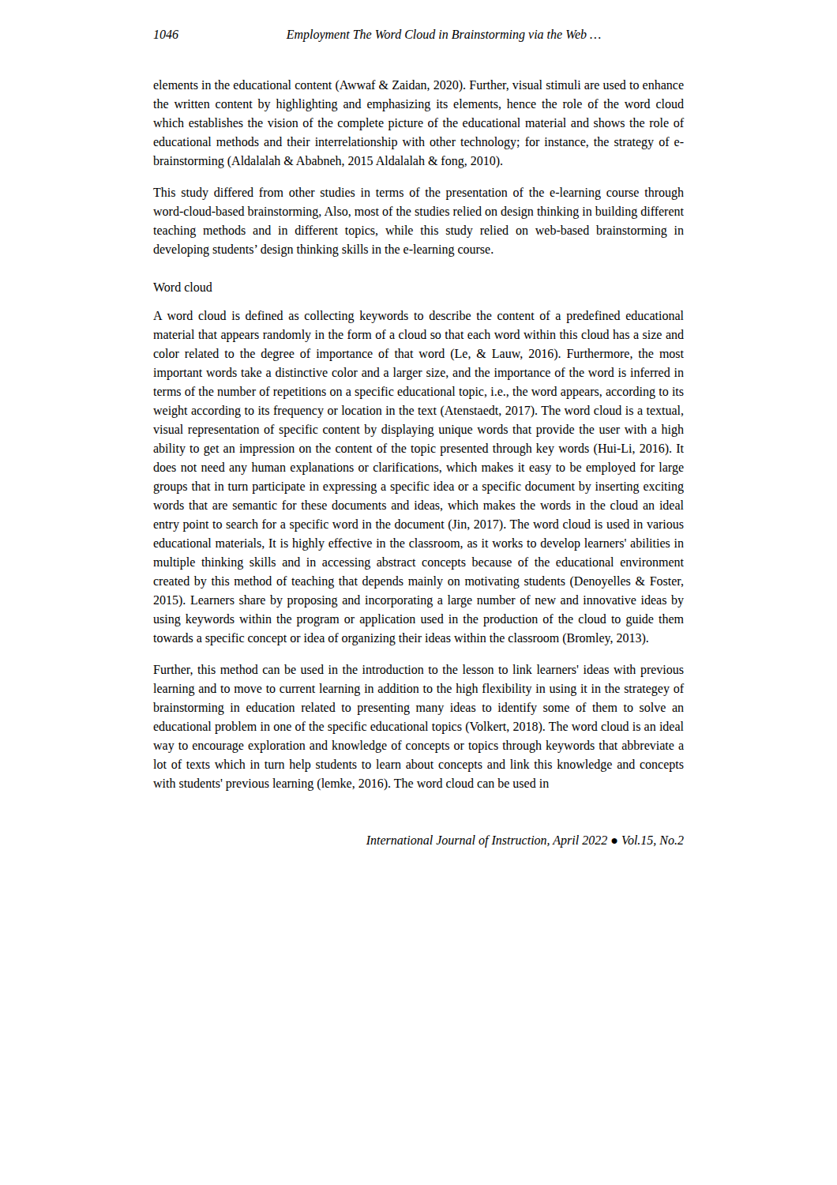1046 Employment The Word Cloud in Brainstorming via the Web …
elements in the educational content (Awwaf & Zaidan, 2020). Further, visual stimuli are used to enhance the written content by highlighting and emphasizing its elements, hence the role of the word cloud which establishes the vision of the complete picture of the educational material and shows the role of educational methods and their interrelationship with other technology; for instance, the strategy of e-brainstorming (Aldalalah & Ababneh, 2015 Aldalalah & fong, 2010).
This study differed from other studies in terms of the presentation of the e-learning course through word-cloud-based brainstorming, Also, most of the studies relied on design thinking in building different teaching methods and in different topics, while this study relied on web-based brainstorming in developing students’ design thinking skills in the e-learning course.
Word cloud
A word cloud is defined as collecting keywords to describe the content of a predefined educational material that appears randomly in the form of a cloud so that each word within this cloud has a size and color related to the degree of importance of that word (Le, & Lauw, 2016). Furthermore, the most important words take a distinctive color and a larger size, and the importance of the word is inferred in terms of the number of repetitions on a specific educational topic, i.e., the word appears, according to its weight according to its frequency or location in the text (Atenstaedt, 2017). The word cloud is a textual, visual representation of specific content by displaying unique words that provide the user with a high ability to get an impression on the content of the topic presented through key words (Hui-Li, 2016). It does not need any human explanations or clarifications, which makes it easy to be employed for large groups that in turn participate in expressing a specific idea or a specific document by inserting exciting words that are semantic for these documents and ideas, which makes the words in the cloud an ideal entry point to search for a specific word in the document (Jin, 2017). The word cloud is used in various educational materials, It is highly effective in the classroom, as it works to develop learners' abilities in multiple thinking skills and in accessing abstract concepts because of the educational environment created by this method of teaching that depends mainly on motivating students (Denoyelles & Foster, 2015). Learners share by proposing and incorporating a large number of new and innovative ideas by using keywords within the program or application used in the production of the cloud to guide them towards a specific concept or idea of organizing their ideas within the classroom (Bromley, 2013).
Further, this method can be used in the introduction to the lesson to link learners' ideas with previous learning and to move to current learning in addition to the high flexibility in using it in the strategey of brainstorming in education related to presenting many ideas to identify some of them to solve an educational problem in one of the specific educational topics (Volkert, 2018). The word cloud is an ideal way to encourage exploration and knowledge of concepts or topics through keywords that abbreviate a lot of texts which in turn help students to learn about concepts and link this knowledge and concepts with students' previous learning (lemke, 2016). The word cloud can be used in
International Journal of Instruction, April 2022 ● Vol.15, No.2